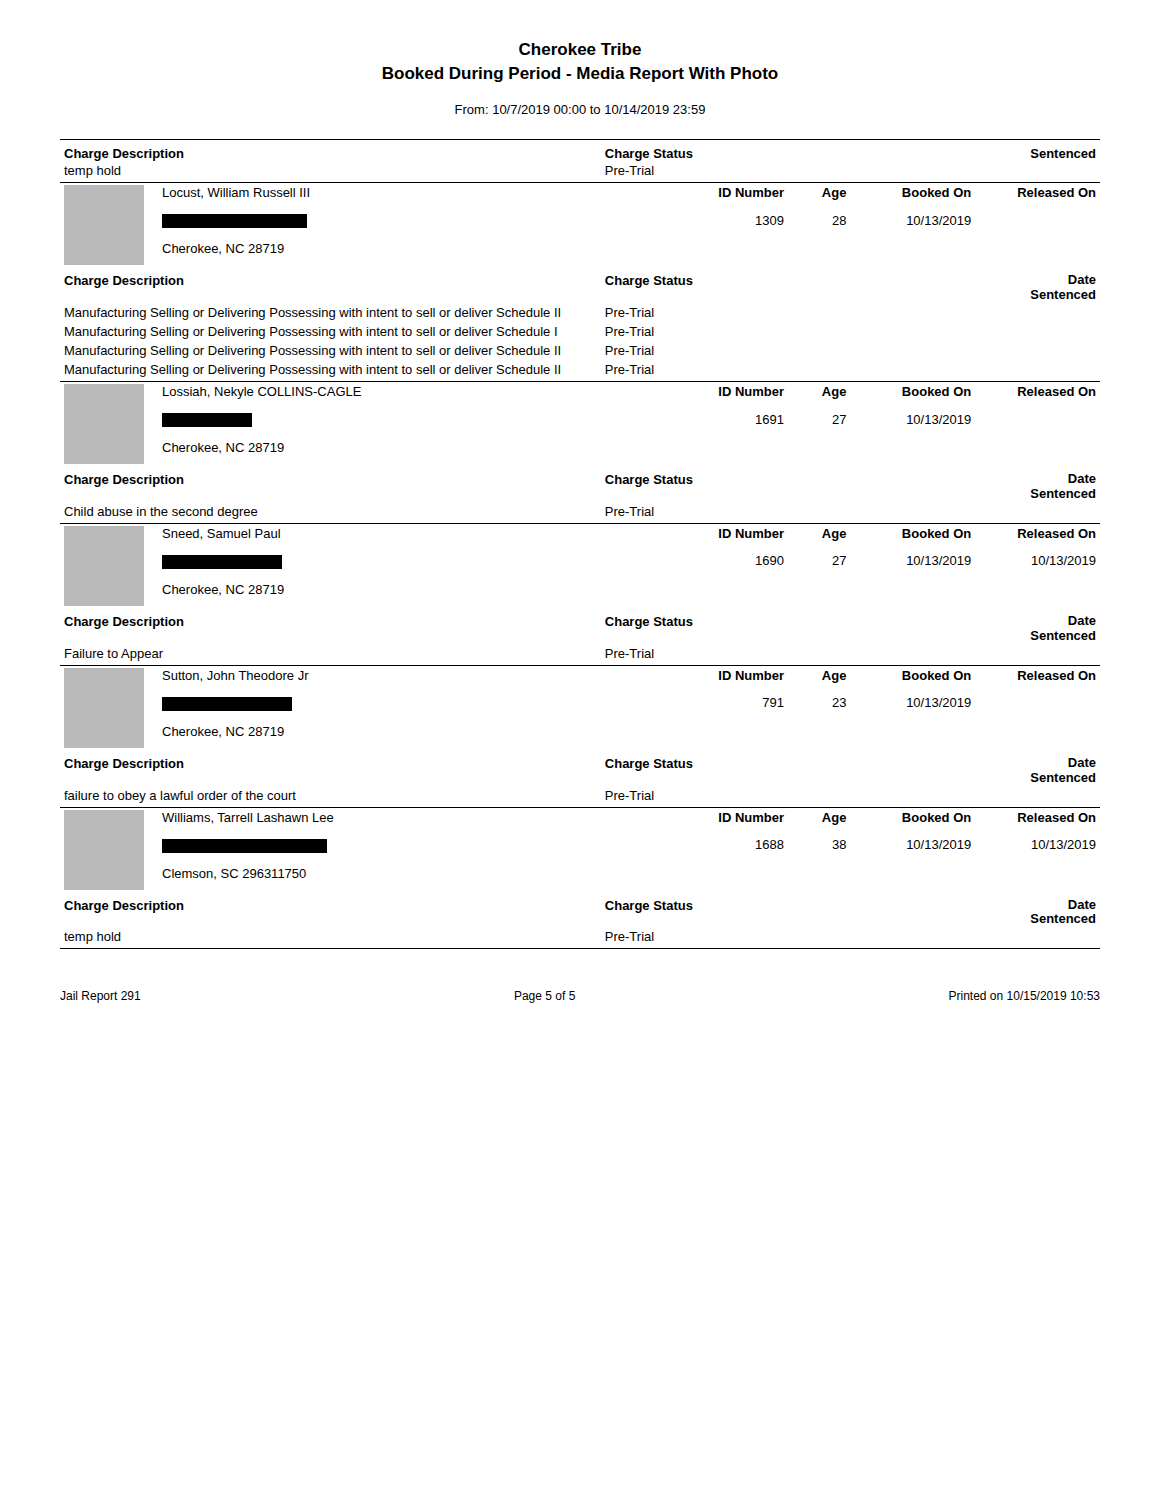Cherokee Tribe
Booked During Period - Media Report With Photo
From: 10/7/2019 00:00 to 10/14/2019 23:59
| Charge Description | Charge Status | Sentenced |
| temp hold | Pre-Trial | |
| | Locust, William Russell III | ID Number | Age | Booked On | Released On |
| | 1309 | 28 | 10/13/2019 | |
| Cherokee, NC 28719 | |
| Charge Description | Charge Status | Date Sentenced |
| Manufacturing Selling or Delivering Possessing with intent to sell or deliver Schedule II | Pre-Trial | |
| Manufacturing Selling or Delivering Possessing with intent to sell or deliver Schedule I | Pre-Trial | |
| Manufacturing Selling or Delivering Possessing with intent to sell or deliver Schedule II | Pre-Trial | |
| Manufacturing Selling or Delivering Possessing with intent to sell or deliver Schedule II | Pre-Trial | |
| | Lossiah, Nekyle COLLINS-CAGLE | ID Number | Age | Booked On | Released On |
| | 1691 | 27 | 10/13/2019 | |
| Cherokee, NC 28719 | |
| Charge Description | Charge Status | Date Sentenced |
| Child abuse in the second degree | Pre-Trial | |
| | Sneed, Samuel Paul | ID Number | Age | Booked On | Released On |
| | 1690 | 27 | 10/13/2019 | 10/13/2019 |
| Cherokee, NC 28719 | |
| Charge Description | Charge Status | Date Sentenced |
| Failure to Appear | Pre-Trial | |
| | Sutton, John Theodore Jr | ID Number | Age | Booked On | Released On |
| | 791 | 23 | 10/13/2019 | |
| Cherokee, NC 28719 | |
| Charge Description | Charge Status | Date Sentenced |
| failure to obey a lawful order of the court | Pre-Trial | |
| | Williams, Tarrell Lashawn Lee | ID Number | Age | Booked On | Released On |
| | 1688 | 38 | 10/13/2019 | 10/13/2019 |
| Clemson, SC 296311750 | |
| Charge Description | Charge Status | Date Sentenced |
| temp hold | Pre-Trial | |
Jail Report 291
Page 5 of 5
Printed on 10/15/2019 10:53